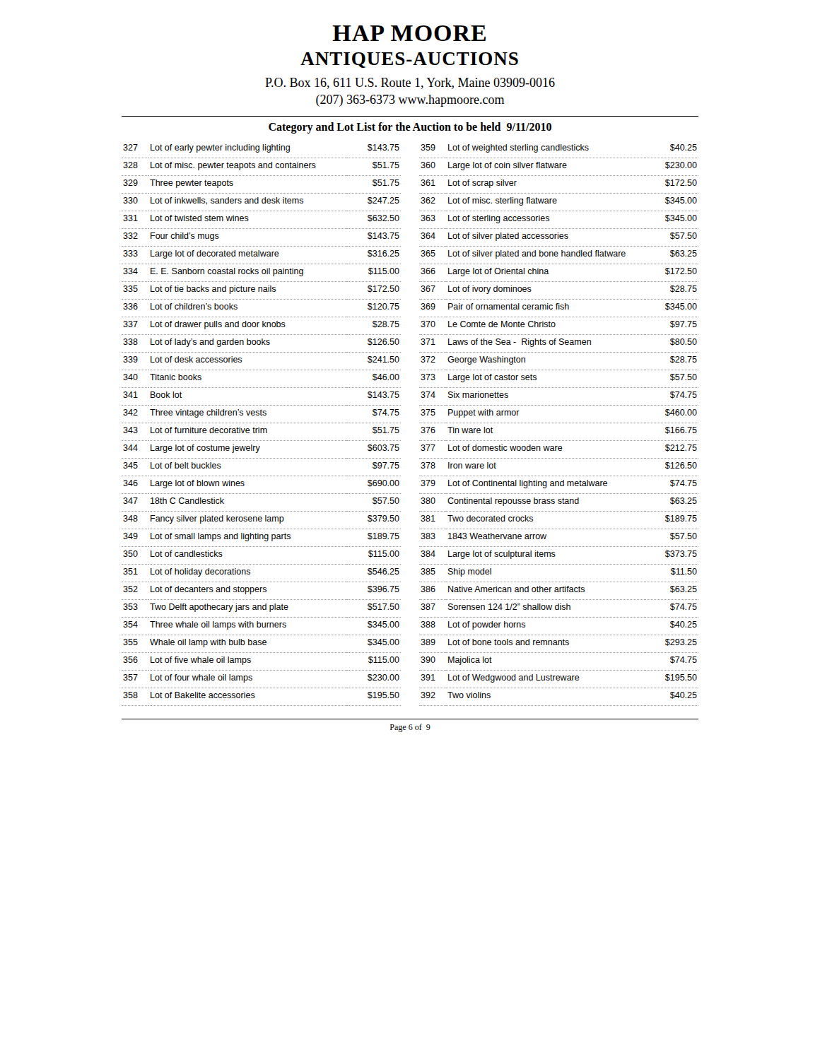HAP MOORE
ANTIQUES-AUCTIONS
P.O. Box 16, 611 U.S. Route 1, York, Maine 03909-0016
(207) 363-6373 www.hapmoore.com
Category and Lot List for the Auction to be held 9/11/2010
| 327 | Lot of early pewter including lighting | $143.75 |
| 328 | Lot of misc. pewter teapots and containers | $51.75 |
| 329 | Three pewter teapots | $51.75 |
| 330 | Lot of inkwells, sanders and desk items | $247.25 |
| 331 | Lot of twisted stem wines | $632.50 |
| 332 | Four child’s mugs | $143.75 |
| 333 | Large lot of decorated metalware | $316.25 |
| 334 | E. E. Sanborn coastal rocks oil painting | $115.00 |
| 335 | Lot of tie backs and picture nails | $172.50 |
| 336 | Lot of children’s books | $120.75 |
| 337 | Lot of drawer pulls and door knobs | $28.75 |
| 338 | Lot of lady’s and garden books | $126.50 |
| 339 | Lot of desk accessories | $241.50 |
| 340 | Titanic books | $46.00 |
| 341 | Book lot | $143.75 |
| 342 | Three vintage children’s vests | $74.75 |
| 343 | Lot of furniture decorative trim | $51.75 |
| 344 | Large lot of costume jewelry | $603.75 |
| 345 | Lot of belt buckles | $97.75 |
| 346 | Large lot of blown wines | $690.00 |
| 347 | 18th C Candlestick | $57.50 |
| 348 | Fancy silver plated kerosene lamp | $379.50 |
| 349 | Lot of small lamps and lighting parts | $189.75 |
| 350 | Lot of candlesticks | $115.00 |
| 351 | Lot of holiday decorations | $546.25 |
| 352 | Lot of decanters and stoppers | $396.75 |
| 353 | Two Delft apothecary jars and plate | $517.50 |
| 354 | Three whale oil lamps with burners | $345.00 |
| 355 | Whale oil lamp with bulb base | $345.00 |
| 356 | Lot of five whale oil lamps | $115.00 |
| 357 | Lot of four whale oil lamps | $230.00 |
| 358 | Lot of Bakelite accessories | $195.50 |
| 359 | Lot of weighted sterling candlesticks | $40.25 |
| 360 | Large lot of coin silver flatware | $230.00 |
| 361 | Lot of scrap silver | $172.50 |
| 362 | Lot of misc. sterling flatware | $345.00 |
| 363 | Lot of sterling accessories | $345.00 |
| 364 | Lot of silver plated accessories | $57.50 |
| 365 | Lot of silver plated and bone handled flatware | $63.25 |
| 366 | Large lot of Oriental china | $172.50 |
| 367 | Lot of ivory dominoes | $28.75 |
| 369 | Pair of ornamental ceramic fish | $345.00 |
| 370 | Le Comte de Monte Christo | $97.75 |
| 371 | Laws of the Sea - Rights of Seamen | $80.50 |
| 372 | George Washington | $28.75 |
| 373 | Large lot of castor sets | $57.50 |
| 374 | Six marionettes | $74.75 |
| 375 | Puppet with armor | $460.00 |
| 376 | Tin ware lot | $166.75 |
| 377 | Lot of domestic wooden ware | $212.75 |
| 378 | Iron ware lot | $126.50 |
| 379 | Lot of Continental lighting and metalware | $74.75 |
| 380 | Continental repousse brass stand | $63.25 |
| 381 | Two decorated crocks | $189.75 |
| 383 | 1843 Weathervane arrow | $57.50 |
| 384 | Large lot of sculptural items | $373.75 |
| 385 | Ship model | $11.50 |
| 386 | Native American and other artifacts | $63.25 |
| 387 | Sorensen 124 1/2” shallow dish | $74.75 |
| 388 | Lot of powder horns | $40.25 |
| 389 | Lot of bone tools and remnants | $293.25 |
| 390 | Majolica lot | $74.75 |
| 391 | Lot of Wedgwood and Lustreware | $195.50 |
| 392 | Two violins | $40.25 |
Page 6 of 9